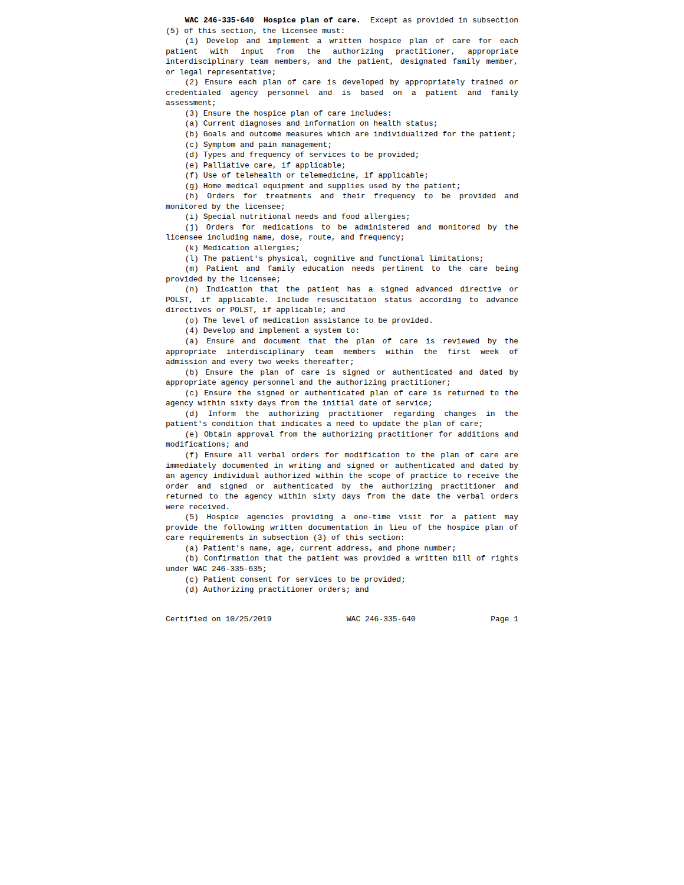WAC 246-335-640 Hospice plan of care. Except as provided in subsection (5) of this section, the licensee must:
(1) Develop and implement a written hospice plan of care for each patient with input from the authorizing practitioner, appropriate interdisciplinary team members, and the patient, designated family member, or legal representative;
(2) Ensure each plan of care is developed by appropriately trained or credentialed agency personnel and is based on a patient and family assessment;
(3) Ensure the hospice plan of care includes:
(a) Current diagnoses and information on health status;
(b) Goals and outcome measures which are individualized for the patient;
(c) Symptom and pain management;
(d) Types and frequency of services to be provided;
(e) Palliative care, if applicable;
(f) Use of telehealth or telemedicine, if applicable;
(g) Home medical equipment and supplies used by the patient;
(h) Orders for treatments and their frequency to be provided and monitored by the licensee;
(i) Special nutritional needs and food allergies;
(j) Orders for medications to be administered and monitored by the licensee including name, dose, route, and frequency;
(k) Medication allergies;
(l) The patient's physical, cognitive and functional limitations;
(m) Patient and family education needs pertinent to the care being provided by the licensee;
(n) Indication that the patient has a signed advanced directive or POLST, if applicable. Include resuscitation status according to advance directives or POLST, if applicable; and
(o) The level of medication assistance to be provided.
(4) Develop and implement a system to:
(a) Ensure and document that the plan of care is reviewed by the appropriate interdisciplinary team members within the first week of admission and every two weeks thereafter;
(b) Ensure the plan of care is signed or authenticated and dated by appropriate agency personnel and the authorizing practitioner;
(c) Ensure the signed or authenticated plan of care is returned to the agency within sixty days from the initial date of service;
(d) Inform the authorizing practitioner regarding changes in the patient's condition that indicates a need to update the plan of care;
(e) Obtain approval from the authorizing practitioner for additions and modifications; and
(f) Ensure all verbal orders for modification to the plan of care are immediately documented in writing and signed or authenticated and dated by an agency individual authorized within the scope of practice to receive the order and signed or authenticated by the authorizing practitioner and returned to the agency within sixty days from the date the verbal orders were received.
(5) Hospice agencies providing a one-time visit for a patient may provide the following written documentation in lieu of the hospice plan of care requirements in subsection (3) of this section:
(a) Patient's name, age, current address, and phone number;
(b) Confirmation that the patient was provided a written bill of rights under WAC 246-335-635;
(c) Patient consent for services to be provided;
(d) Authorizing practitioner orders; and
Certified on 10/25/2019 WAC 246-335-640 Page 1